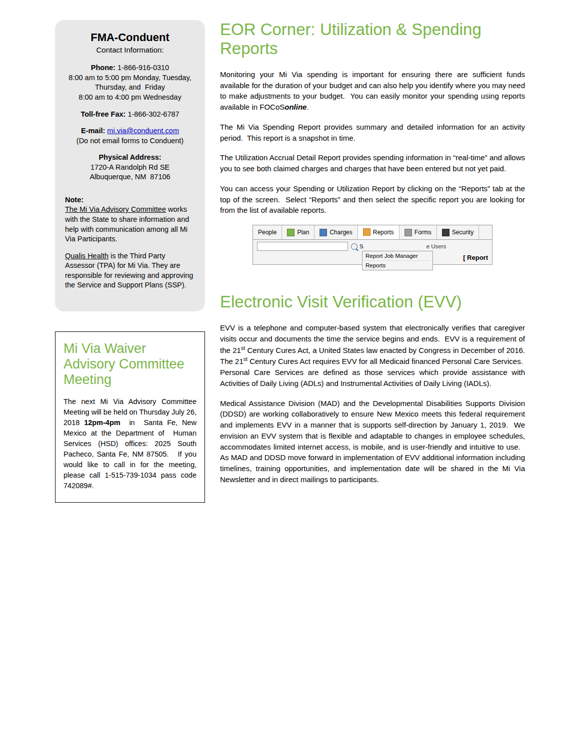FMA-Conduent
Contact Information:
Phone: 1-866-916-0310
8:00 am to 5:00 pm Monday, Tuesday, Thursday, and Friday
8:00 am to 4:00 pm Wednesday
Toll-free Fax: 1-866-302-6787
E-mail: mi.via@conduent.com
(Do not email forms to Conduent)
Physical Address:
1720-A Randolph Rd SE
Albuquerque, NM 87106
Note:
The Mi Via Advisory Committee works with the State to share information and help with communication among all Mi Via Participants.
Qualis Health is the Third Party Assessor (TPA) for Mi Via. They are responsible for reviewing and approving the Service and Support Plans (SSP).
Mi Via Waiver Advisory Committee Meeting
The next Mi Via Advisory Committee Meeting will be held on Thursday July 26, 2018 12pm-4pm in Santa Fe, New Mexico at the Department of Human Services (HSD) offices: 2025 South Pacheco, Santa Fe, NM 87505. If you would like to call in for the meeting, please call 1-515-739-1034 pass code 742089#.
EOR Corner: Utilization & Spending Reports
Monitoring your Mi Via spending is important for ensuring there are sufficient funds available for the duration of your budget and can also help you identify where you may need to make adjustments to your budget. You can easily monitor your spending using reports available in FOCoSonline.
The Mi Via Spending Report provides summary and detailed information for an activity period. This report is a snapshot in time.
The Utilization Accrual Detail Report provides spending information in “real-time” and allows you to see both claimed charges and charges that have been entered but not yet paid.
You can access your Spending or Utilization Report by clicking on the “Reports” tab at the top of the screen. Select “Reports” and then select the specific report you are looking for from the list of available reports.
People
Plan
Charges
Reports
Forms
Security
S
e Users
Report Job Manager
Reports
[ Report
Electronic Visit Verification (EVV)
EVV is a telephone and computer-based system that electronically verifies that caregiver visits occur and documents the time the service begins and ends. EVV is a requirement of the 21st Century Cures Act, a United States law enacted by Congress in December of 2016. The 21st Century Cures Act requires EVV for all Medicaid financed Personal Care Services. Personal Care Services are defined as those services which provide assistance with Activities of Daily Living (ADLs) and Instrumental Activities of Daily Living (IADLs).
Medical Assistance Division (MAD) and the Developmental Disabilities Supports Division (DDSD) are working collaboratively to ensure New Mexico meets this federal requirement and implements EVV in a manner that is supports self-direction by January 1, 2019. We envision an EVV system that is flexible and adaptable to changes in employee schedules, accommodates limited internet access, is mobile, and is user-friendly and intuitive to use. As MAD and DDSD move forward in implementation of EVV additional information including timelines, training opportunities, and implementation date will be shared in the Mi Via Newsletter and in direct mailings to participants.